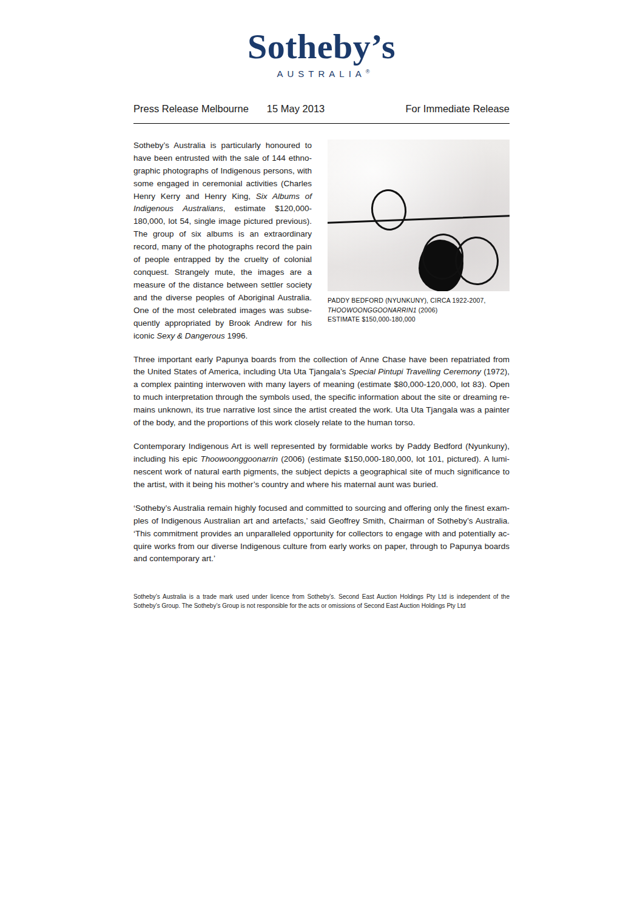Sotheby’s
AUSTRALIA®
Press Release Melbourne
15 May 2013
For Immediate Release
PADDY BEDFORD (NYUNKUNY), CIRCA 1922-2007,
THOOWOONGGOONARRIN1 (2006)
ESTIMATE $150,000-180,000
Sotheby’s Australia is particularly honoured to have been entrusted with the sale of 144 ethnographic photographs of Indigenous persons, with some engaged in ceremonial activities (Charles Henry Kerry and Henry King, Six Albums of Indigenous Australians, estimate $120,000-180,000, lot 54, single image pictured previous). The group of six albums is an extraordinary record, many of the photographs record the pain of people entrapped by the cruelty of colonial conquest. Strangely mute, the images are a measure of the distance between settler society and the diverse peoples of Aboriginal Australia. One of the most celebrated images was subsequently appropriated by Brook Andrew for his iconic Sexy & Dangerous 1996.
Three important early Papunya boards from the collection of Anne Chase have been repatriated from the United States of America, including Uta Uta Tjangala’s Special Pintupi Travelling Ceremony (1972), a complex painting interwoven with many layers of meaning (estimate $80,000-120,000, lot 83). Open to much interpretation through the symbols used, the specific information about the site or dreaming remains unknown, its true narrative lost since the artist created the work. Uta Uta Tjangala was a painter of the body, and the proportions of this work closely relate to the human torso.
Contemporary Indigenous Art is well represented by formidable works by Paddy Bedford (Nyunkuny), including his epic Thoowoonggoonarrin (2006) (estimate $150,000-180,000, lot 101, pictured). A luminescent work of natural earth pigments, the subject depicts a geographical site of much significance to the artist, with it being his mother’s country and where his maternal aunt was buried.
‘Sotheby’s Australia remain highly focused and committed to sourcing and offering only the finest examples of Indigenous Australian art and artefacts,’ said Geoffrey Smith, Chairman of Sotheby’s Australia. ‘This commitment provides an unparalleled opportunity for collectors to engage with and potentially acquire works from our diverse Indigenous culture from early works on paper, through to Papunya boards and contemporary art.’
Sotheby’s Australia is a trade mark used under licence from Sotheby’s. Second East Auction Holdings Pty Ltd is independent of the Sotheby’s Group. The Sotheby’s Group is not responsible for the acts or omissions of Second East Auction Holdings Pty Ltd